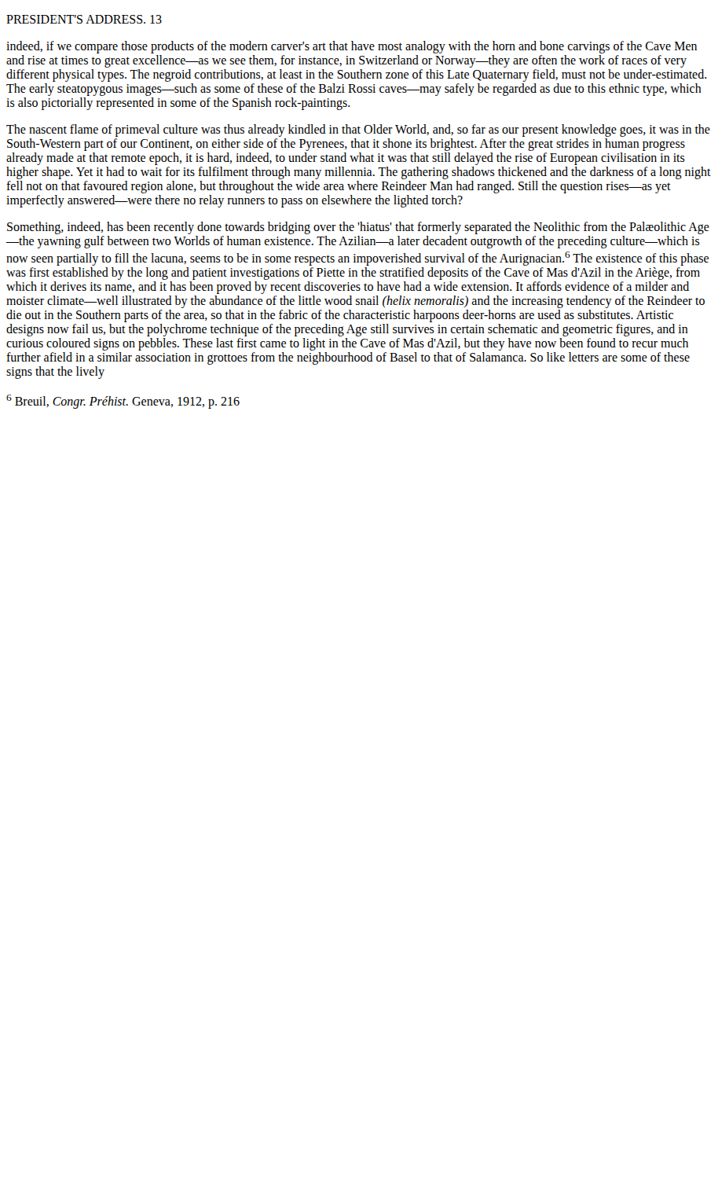PRESIDENT'S ADDRESS. 13
indeed, if we compare those products of the modern carver's art that have most analogy with the horn and bone carvings of the Cave Men and rise at times to great excellence—as we see them, for instance, in Switzerland or Norway—they are often the work of races of very different physical types. The negroid contributions, at least in the Southern zone of this Late Quaternary field, must not be under-estimated. The early steatopygous images—such as some of these of the Balzi Rossi caves—may safely be regarded as due to this ethnic type, which is also pictorially represented in some of the Spanish rock-paintings.
The nascent flame of primeval culture was thus already kindled in that Older World, and, so far as our present knowledge goes, it was in the South-Western part of our Continent, on either side of the Pyrenees, that it shone its brightest. After the great strides in human progress already made at that remote epoch, it is hard, indeed, to under stand what it was that still delayed the rise of European civilisation in its higher shape. Yet it had to wait for its fulfilment through many millennia. The gathering shadows thickened and the darkness of a long night fell not on that favoured region alone, but throughout the wide area where Reindeer Man had ranged. Still the question rises—as yet imperfectly answered—were there no relay runners to pass on elsewhere the lighted torch?
Something, indeed, has been recently done towards bridging over the 'hiatus' that formerly separated the Neolithic from the Palæolithic Age—the yawning gulf between two Worlds of human existence. The Azilian—a later decadent outgrowth of the preceding culture—which is now seen partially to fill the lacuna, seems to be in some respects an impoverished survival of the Aurignacian.6 The existence of this phase was first established by the long and patient investigations of Piette in the stratified deposits of the Cave of Mas d'Azil in the Ariège, from which it derives its name, and it has been proved by recent discoveries to have had a wide extension. It affords evidence of a milder and moister climate—well illustrated by the abundance of the little wood snail (helix nemoralis) and the increasing tendency of the Reindeer to die out in the Southern parts of the area, so that in the fabric of the characteristic harpoons deer-horns are used as substitutes. Artistic designs now fail us, but the polychrome technique of the preceding Age still survives in certain schematic and geometric figures, and in curious coloured signs on pebbles. These last first came to light in the Cave of Mas d'Azil, but they have now been found to recur much further afield in a similar association in grottoes from the neighbourhood of Basel to that of Salamanca. So like letters are some of these signs that the lively
6 Breuil, Congr. Préhist. Geneva, 1912, p. 216